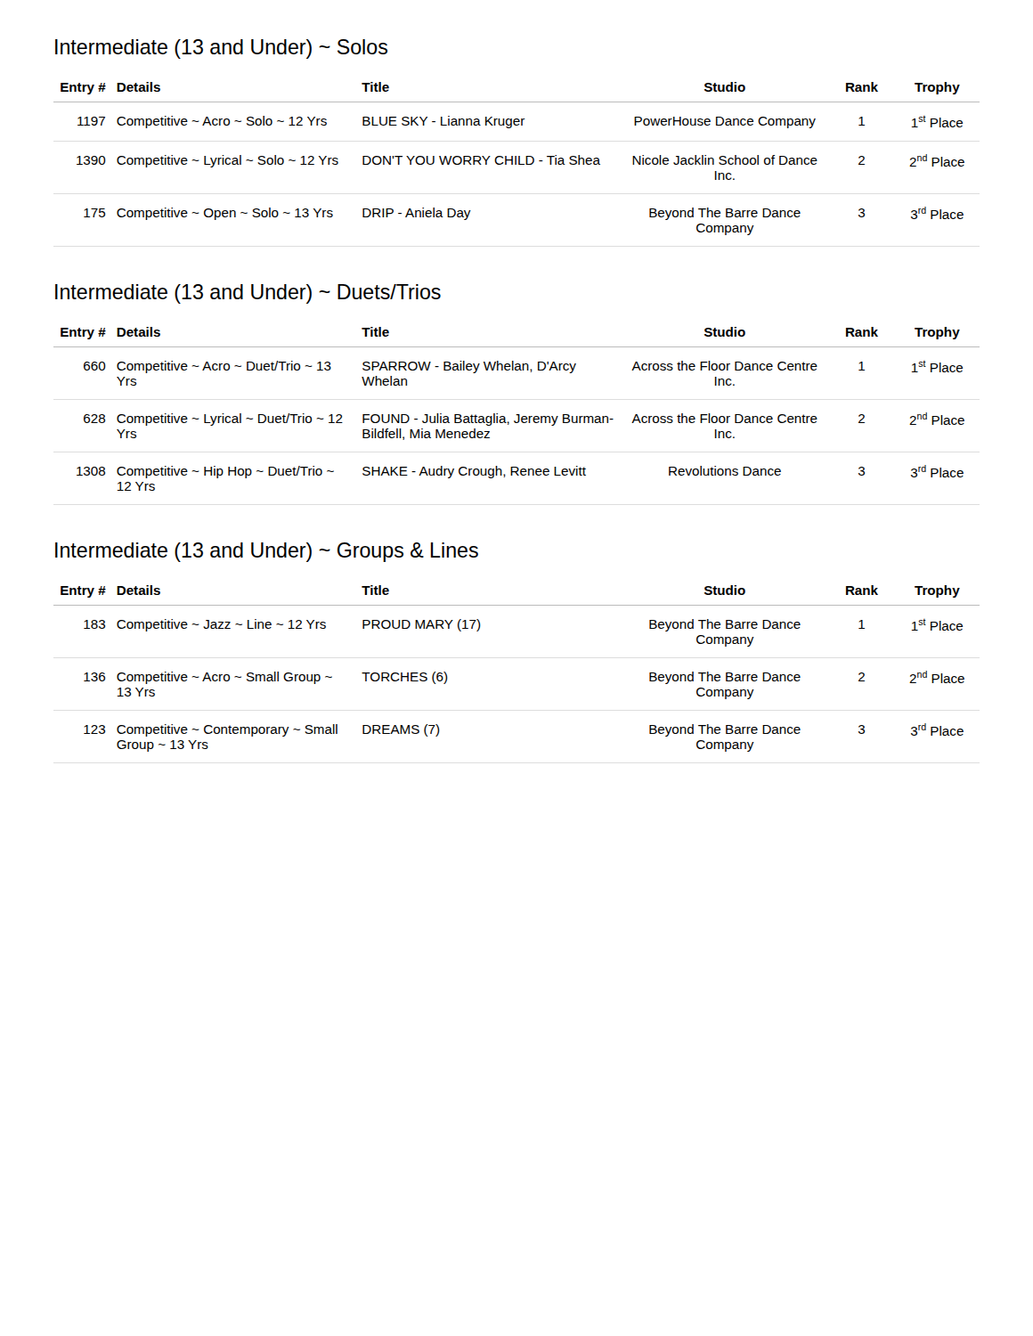Intermediate (13 and Under) ~ Solos
| Entry # | Details | Title | Studio | Rank | Trophy |
| --- | --- | --- | --- | --- | --- |
| 1197 | Competitive ~ Acro ~ Solo ~ 12 Yrs | BLUE SKY - Lianna Kruger | PowerHouse Dance Company | 1 | 1 st Place |
| 1390 | Competitive ~ Lyrical ~ Solo ~ 12 Yrs | DON'T YOU WORRY CHILD - Tia Shea | Nicole Jacklin School of Dance Inc. | 2 | 2 nd Place |
| 175 | Competitive ~ Open ~ Solo ~ 13 Yrs | DRIP - Aniela Day | Beyond The Barre Dance Company | 3 | 3 rd Place |
Intermediate (13 and Under) ~ Duets/Trios
| Entry # | Details | Title | Studio | Rank | Trophy |
| --- | --- | --- | --- | --- | --- |
| 660 | Competitive ~ Acro ~ Duet/Trio ~ 13 Yrs | SPARROW - Bailey Whelan, D'Arcy Whelan | Across the Floor Dance Centre Inc. | 1 | 1 st Place |
| 628 | Competitive ~ Lyrical ~ Duet/Trio ~ 12 Yrs | FOUND - Julia Battaglia, Jeremy Burman-Bildfell, Mia Menedez | Across the Floor Dance Centre Inc. | 2 | 2 nd Place |
| 1308 | Competitive ~ Hip Hop ~ Duet/Trio ~ 12 Yrs | SHAKE - Audry Crough, Renee Levitt | Revolutions Dance | 3 | 3 rd Place |
Intermediate (13 and Under) ~ Groups & Lines
| Entry # | Details | Title | Studio | Rank | Trophy |
| --- | --- | --- | --- | --- | --- |
| 183 | Competitive ~ Jazz ~ Line ~ 12 Yrs | PROUD MARY (17) | Beyond The Barre Dance Company | 1 | 1 st Place |
| 136 | Competitive ~ Acro ~ Small Group ~ 13 Yrs | TORCHES (6) | Beyond The Barre Dance Company | 2 | 2 nd Place |
| 123 | Competitive ~ Contemporary ~ Small Group ~ 13 Yrs | DREAMS (7) | Beyond The Barre Dance Company | 3 | 3 rd Place |